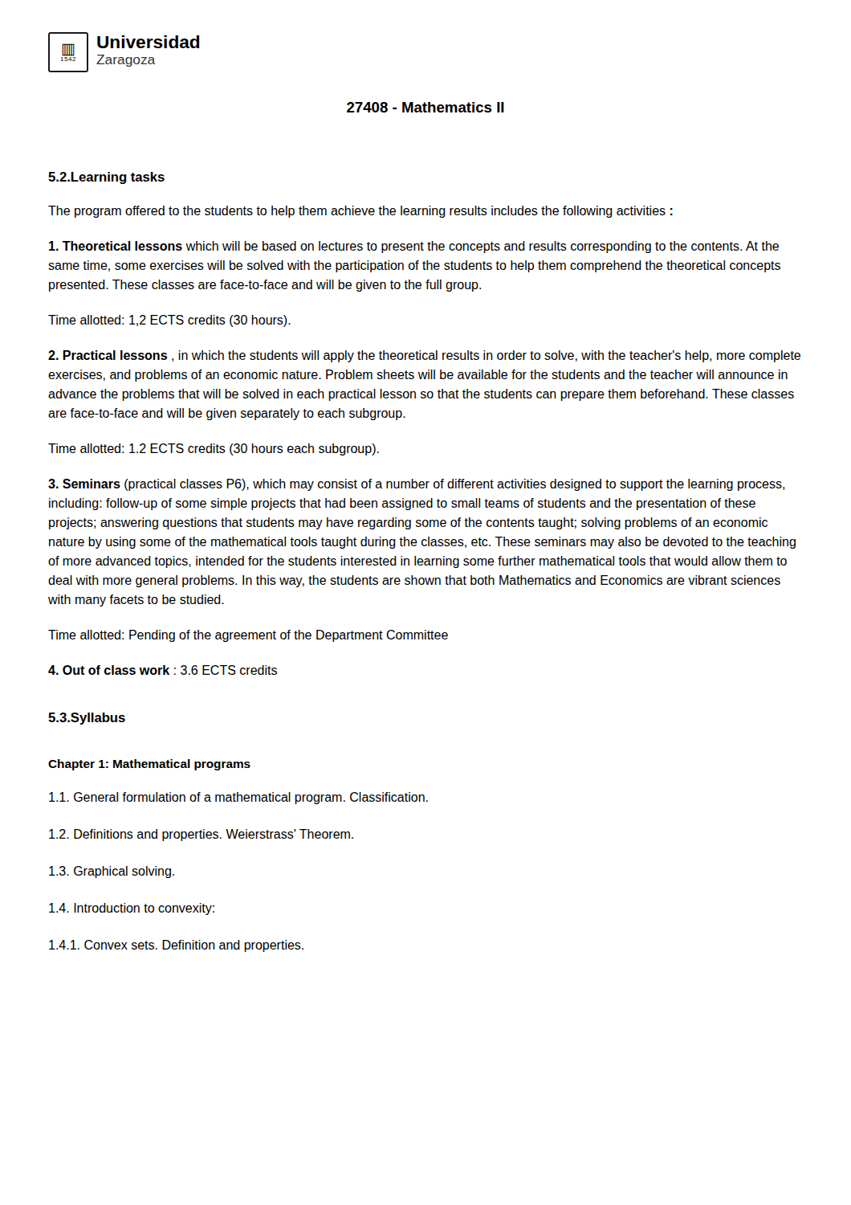▥ 1542
Universidad
Zaragoza
27408 - Mathematics II
5.2.Learning tasks
The program offered to the students to help them achieve the learning results includes the following activities :
1. Theoretical lessons which will be based on lectures to present the concepts and results corresponding to the contents. At the same time, some exercises will be solved with the participation of the students to help them comprehend the theoretical concepts presented. These classes are face-to-face and will be given to the full group.
Time allotted: 1,2 ECTS credits (30 hours).
2. Practical lessons , in which the students will apply the theoretical results in order to solve, with the teacher's help, more complete exercises, and problems of an economic nature. Problem sheets will be available for the students and the teacher will announce in advance the problems that will be solved in each practical lesson so that the students can prepare them beforehand. These classes are face-to-face and will be given separately to each subgroup.
Time allotted: 1.2 ECTS credits (30 hours each subgroup).
3. Seminars (practical classes P6), which may consist of a number of different activities designed to support the learning process, including: follow-up of some simple projects that had been assigned to small teams of students and the presentation of these projects; answering questions that students may have regarding some of the contents taught; solving problems of an economic nature by using some of the mathematical tools taught during the classes, etc. These seminars may also be devoted to the teaching of more advanced topics, intended for the students interested in learning some further mathematical tools that would allow them to deal with more general problems. In this way, the students are shown that both Mathematics and Economics are vibrant sciences with many facets to be studied.
Time allotted: Pending of the agreement of the Department Committee
4. Out of class work : 3.6 ECTS credits
5.3.Syllabus
Chapter 1: Mathematical programs
1.1. General formulation of a mathematical program. Classification.
1.2. Definitions and properties. Weierstrass' Theorem.
1.3. Graphical solving.
1.4. Introduction to convexity:
1.4.1. Convex sets. Definition and properties.